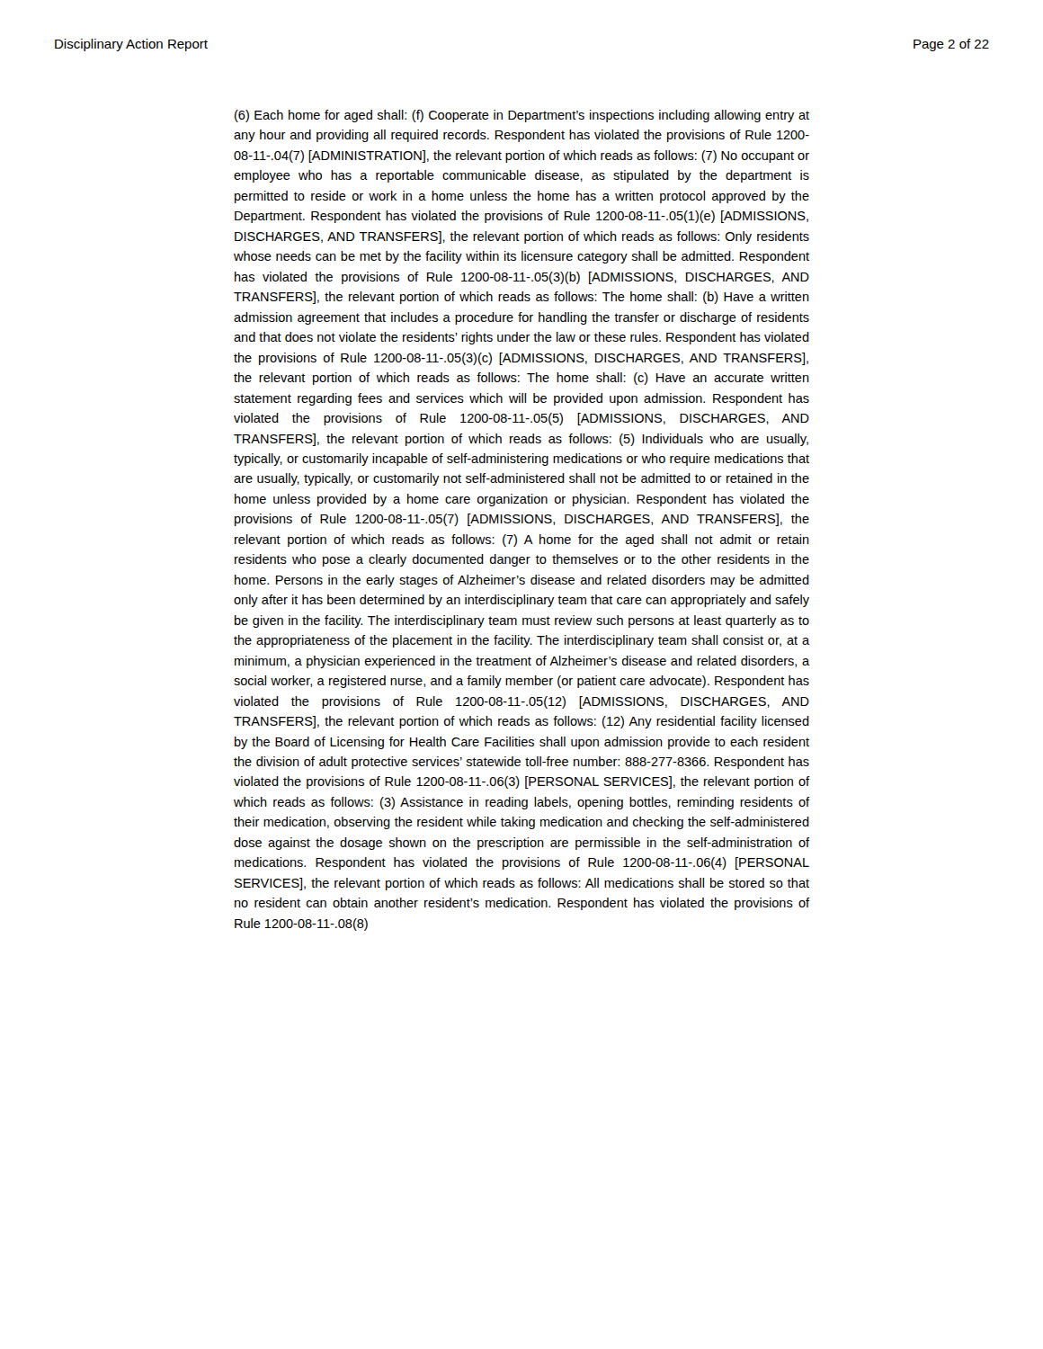Disciplinary Action Report Page 2 of 22
(6) Each home for aged shall: (f) Cooperate in Department’s inspections including allowing entry at any hour and providing all required records. Respondent has violated the provisions of Rule 1200-08-11-.04(7) [ADMINISTRATION], the relevant portion of which reads as follows: (7) No occupant or employee who has a reportable communicable disease, as stipulated by the department is permitted to reside or work in a home unless the home has a written protocol approved by the Department. Respondent has violated the provisions of Rule 1200-08-11-.05(1)(e) [ADMISSIONS, DISCHARGES, AND TRANSFERS], the relevant portion of which reads as follows: Only residents whose needs can be met by the facility within its licensure category shall be admitted. Respondent has violated the provisions of Rule 1200-08-11-.05(3)(b) [ADMISSIONS, DISCHARGES, AND TRANSFERS], the relevant portion of which reads as follows: The home shall: (b) Have a written admission agreement that includes a procedure for handling the transfer or discharge of residents and that does not violate the residents’ rights under the law or these rules. Respondent has violated the provisions of Rule 1200-08-11-.05(3)(c) [ADMISSIONS, DISCHARGES, AND TRANSFERS], the relevant portion of which reads as follows: The home shall: (c) Have an accurate written statement regarding fees and services which will be provided upon admission. Respondent has violated the provisions of Rule 1200-08-11-.05(5) [ADMISSIONS, DISCHARGES, AND TRANSFERS], the relevant portion of which reads as follows: (5) Individuals who are usually, typically, or customarily incapable of self-administering medications or who require medications that are usually, typically, or customarily not self-administered shall not be admitted to or retained in the home unless provided by a home care organization or physician. Respondent has violated the provisions of Rule 1200-08-11-.05(7) [ADMISSIONS, DISCHARGES, AND TRANSFERS], the relevant portion of which reads as follows: (7) A home for the aged shall not admit or retain residents who pose a clearly documented danger to themselves or to the other residents in the home. Persons in the early stages of Alzheimer’s disease and related disorders may be admitted only after it has been determined by an interdisciplinary team that care can appropriately and safely be given in the facility. The interdisciplinary team must review such persons at least quarterly as to the appropriateness of the placement in the facility. The interdisciplinary team shall consist or, at a minimum, a physician experienced in the treatment of Alzheimer’s disease and related disorders, a social worker, a registered nurse, and a family member (or patient care advocate). Respondent has violated the provisions of Rule 1200-08-11-.05(12) [ADMISSIONS, DISCHARGES, AND TRANSFERS], the relevant portion of which reads as follows: (12) Any residential facility licensed by the Board of Licensing for Health Care Facilities shall upon admission provide to each resident the division of adult protective services’ statewide toll-free number: 888-277-8366. Respondent has violated the provisions of Rule 1200-08-11-.06(3) [PERSONAL SERVICES], the relevant portion of which reads as follows: (3) Assistance in reading labels, opening bottles, reminding residents of their medication, observing the resident while taking medication and checking the self-administered dose against the dosage shown on the prescription are permissible in the self-administration of medications. Respondent has violated the provisions of Rule 1200-08-11-.06(4) [PERSONAL SERVICES], the relevant portion of which reads as follows: All medications shall be stored so that no resident can obtain another resident’s medication. Respondent has violated the provisions of Rule 1200-08-11-.08(8)